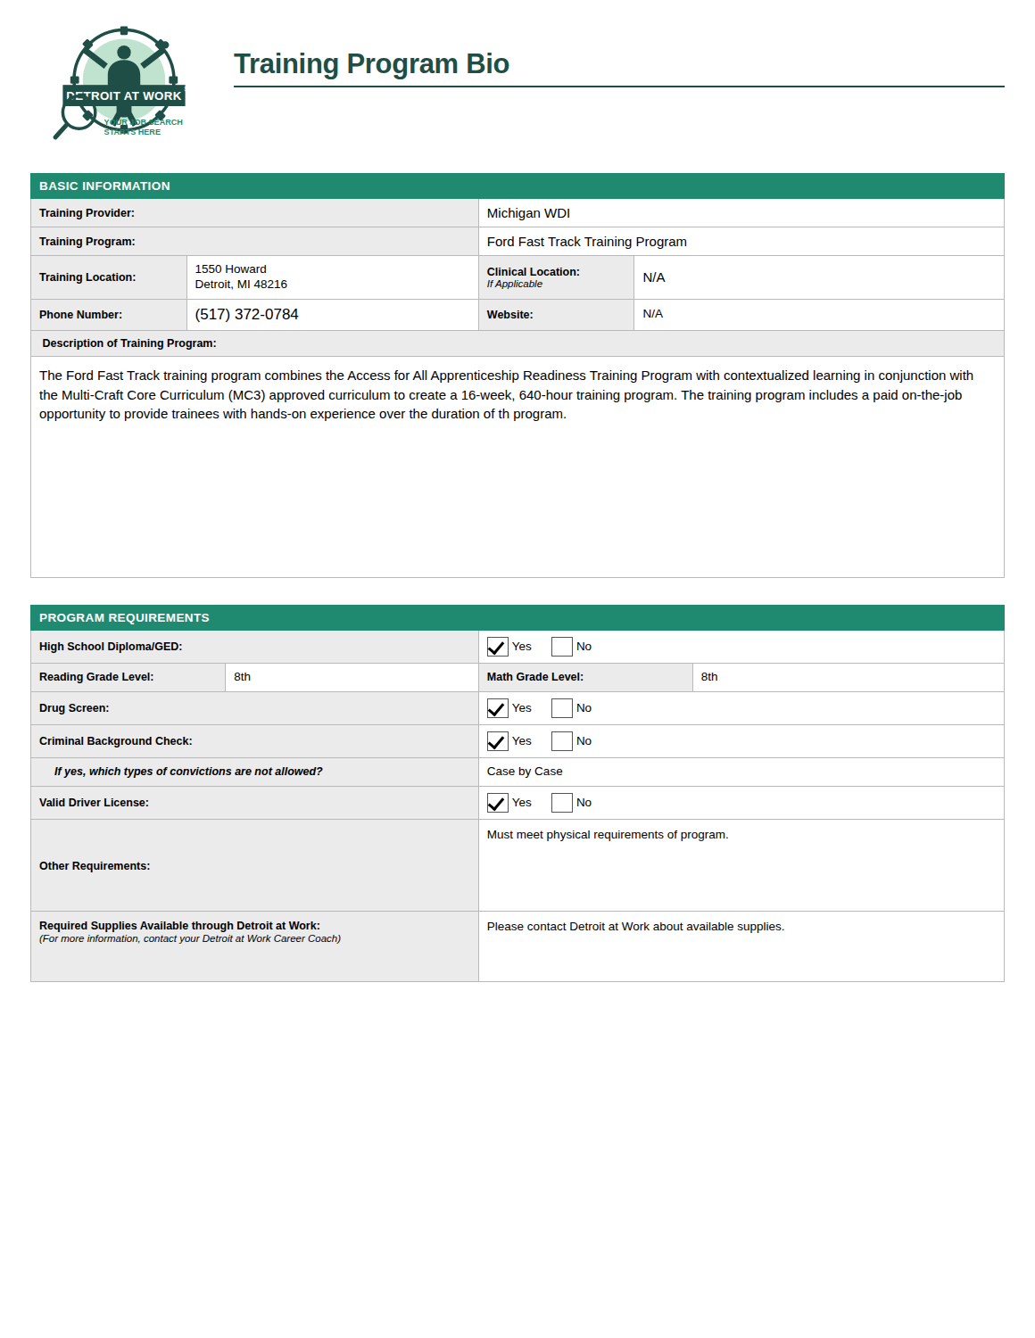DETROIT AT WORK SM YOUR JOB SEARCH STARTS HERE
Training Program Bio
| BASIC INFORMATION |
| Training Provider: | Michigan WDI |
| Training Program: | Ford Fast Track Training Program |
| Training Location: | 1550 Howard Detroit, MI 48216 | Clinical Location: If Applicable | N/A |
| Phone Number: | (517) 372-0784 | Website: | N/A |
| Description of Training Program: |
| The Ford Fast Track training program combines the Access for All Apprenticeship Readiness Training Program with contextualized learning in conjunction with the Multi-Craft Core Curriculum (MC3) approved curriculum to create a 16-week, 640-hour training program. The training program includes a paid on-the-job opportunity to provide trainees with hands-on experience over the duration of th program. |
| PROGRAM REQUIREMENTS |
| High School Diploma/GED: | Yes No |
| Reading Grade Level: | 8th | Math Grade Level: | 8th |
| Drug Screen: | Yes No |
| Criminal Background Check: | Yes No |
| If yes, which types of convictions are not allowed? | Case by Case |
| Valid Driver License: | Yes No |
| Other Requirements: | Must meet physical requirements of program. |
| Required Supplies Available through Detroit at Work: (For more information, contact your Detroit at Work Career Coach) | Please contact Detroit at Work about available supplies. |